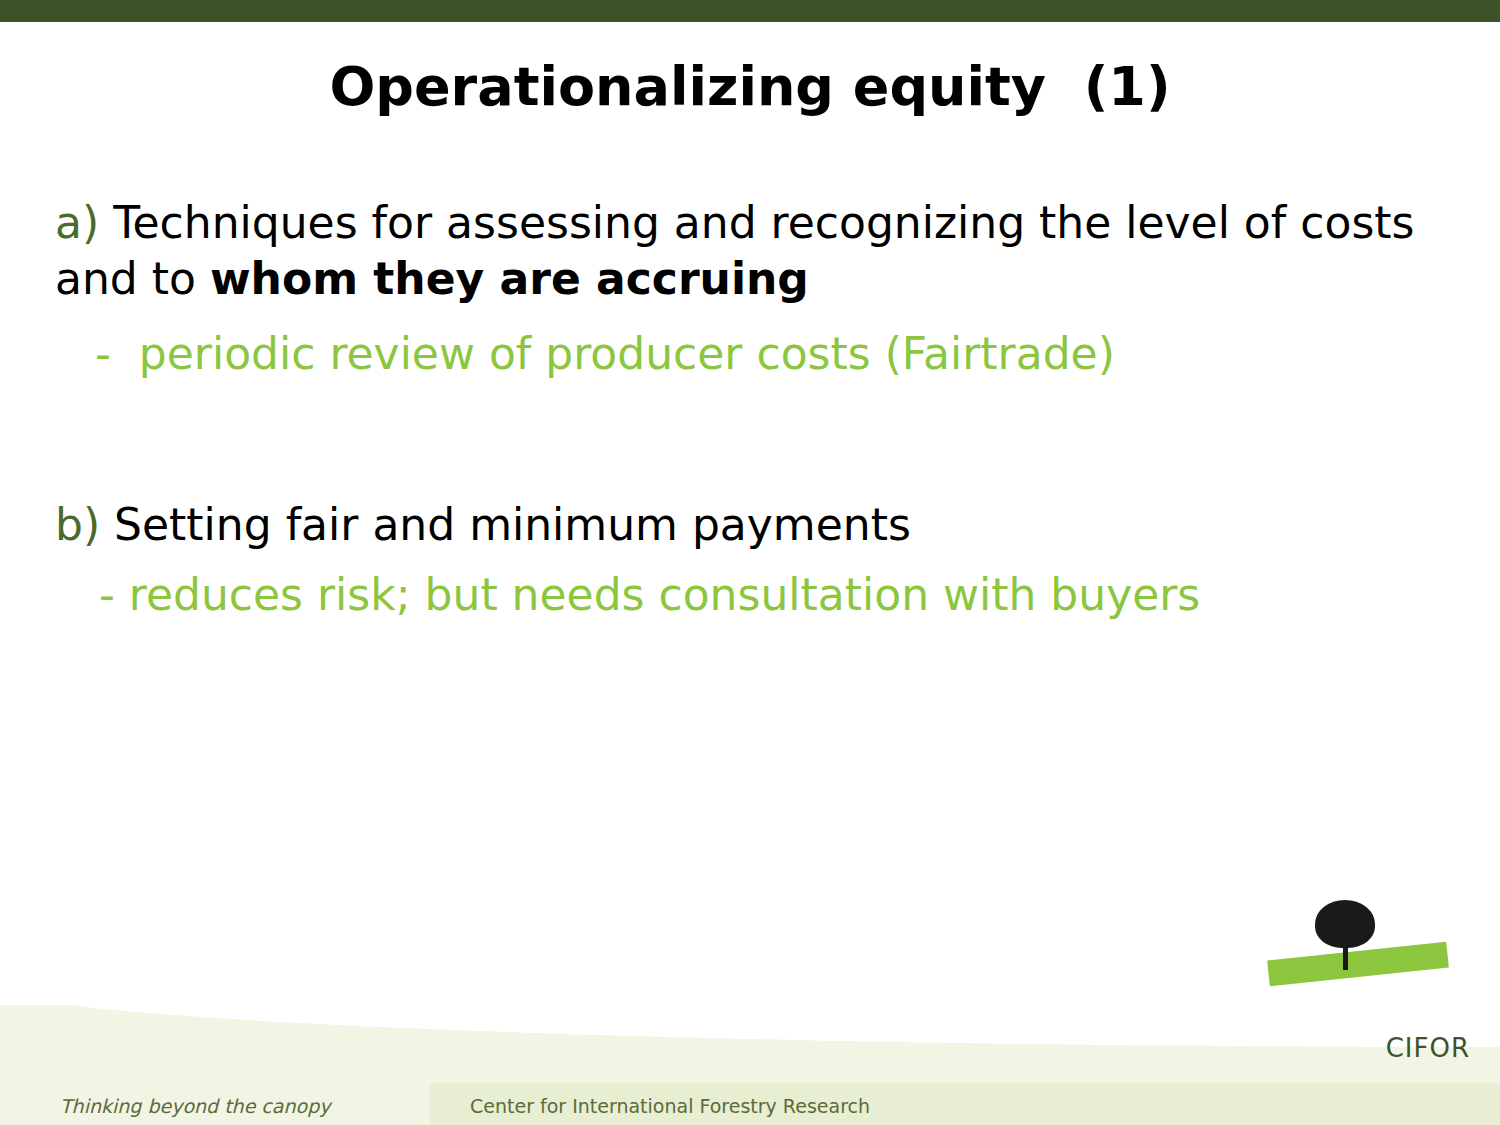Operationalizing equity (1)
a) Techniques for assessing and recognizing the level of costs and to whom they are accruing
- periodic review of producer costs (Fairtrade)
b) Setting fair and minimum payments
- reduces risk; but needs consultation with buyers
Thinking beyond the canopy
Center for International Forestry Research
CIFOR